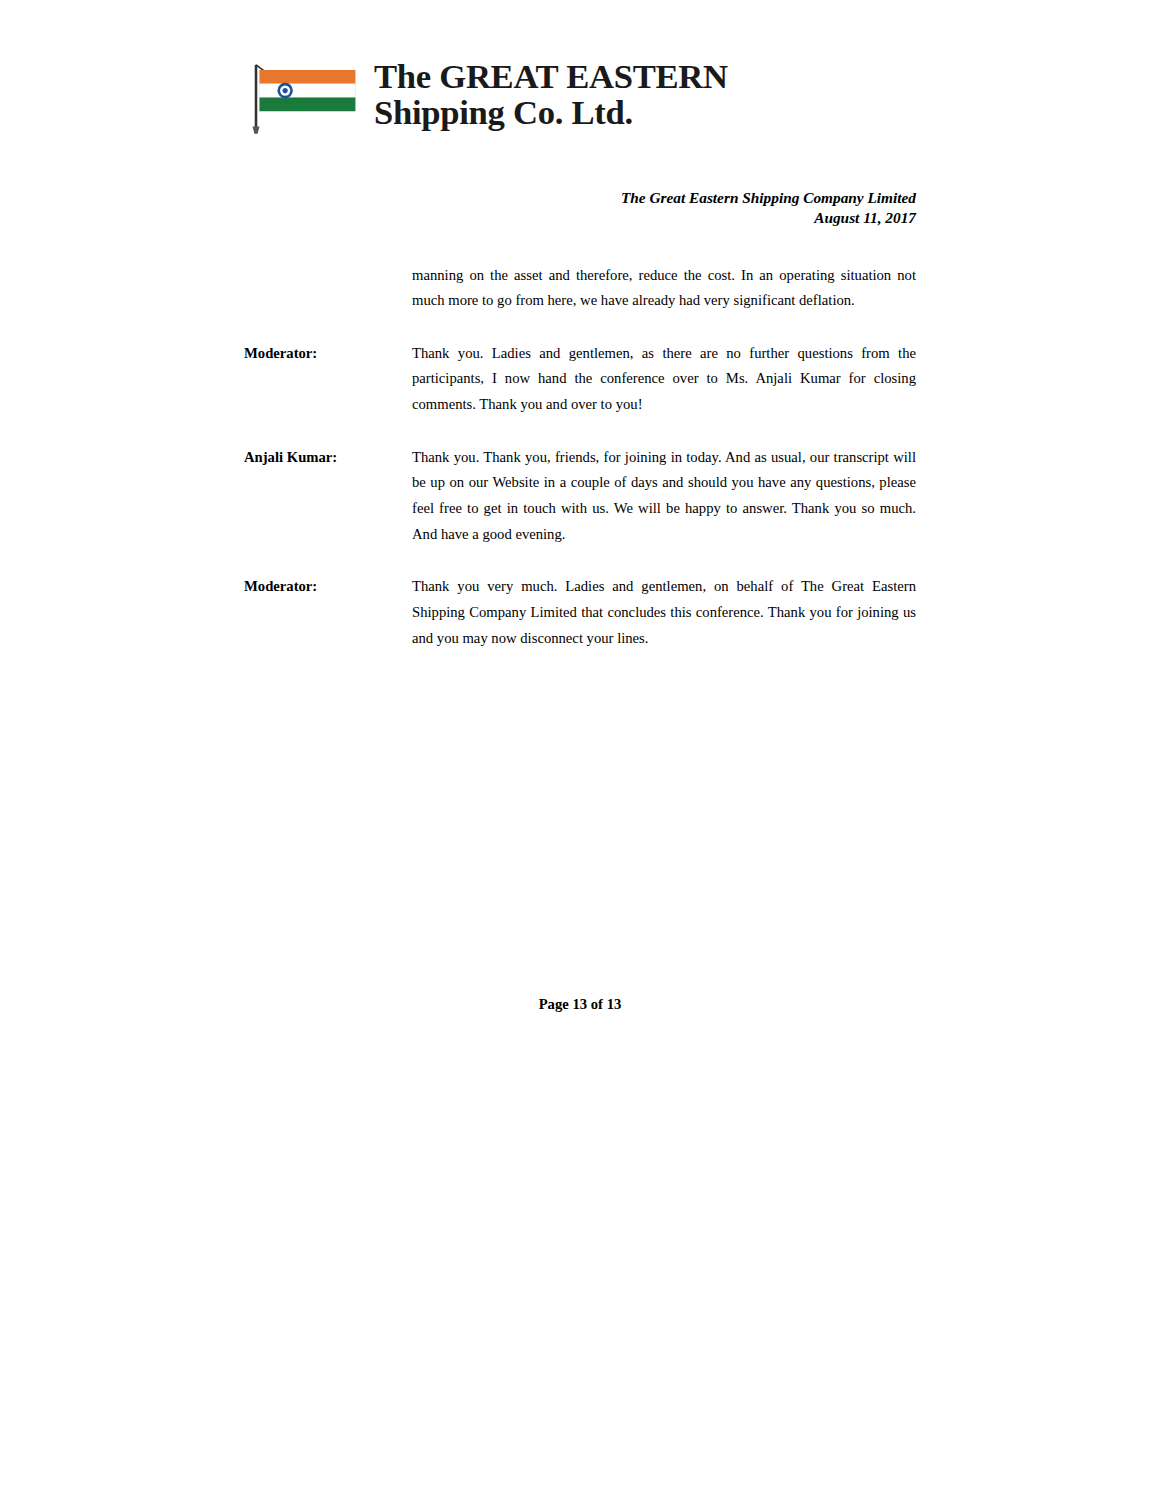The GREAT EASTERNShipping Co. Ltd.
The Great Eastern Shipping Company Limited
August 11, 2017
manning on the asset and therefore, reduce the cost. In an operating situation not much more to go from here, we have already had very significant deflation.
Moderator:
Thank you. Ladies and gentlemen, as there are no further questions from the participants, I now hand the conference over to Ms. Anjali Kumar for closing comments. Thank you and over to you!
Anjali Kumar:
Thank you. Thank you, friends, for joining in today. And as usual, our transcript will be up on our Website in a couple of days and should you have any questions, please feel free to get in touch with us. We will be happy to answer. Thank you so much. And have a good evening.
Moderator:
Thank you very much. Ladies and gentlemen, on behalf of The Great Eastern Shipping Company Limited that concludes this conference. Thank you for joining us and you may now disconnect your lines.
Page 13 of 13